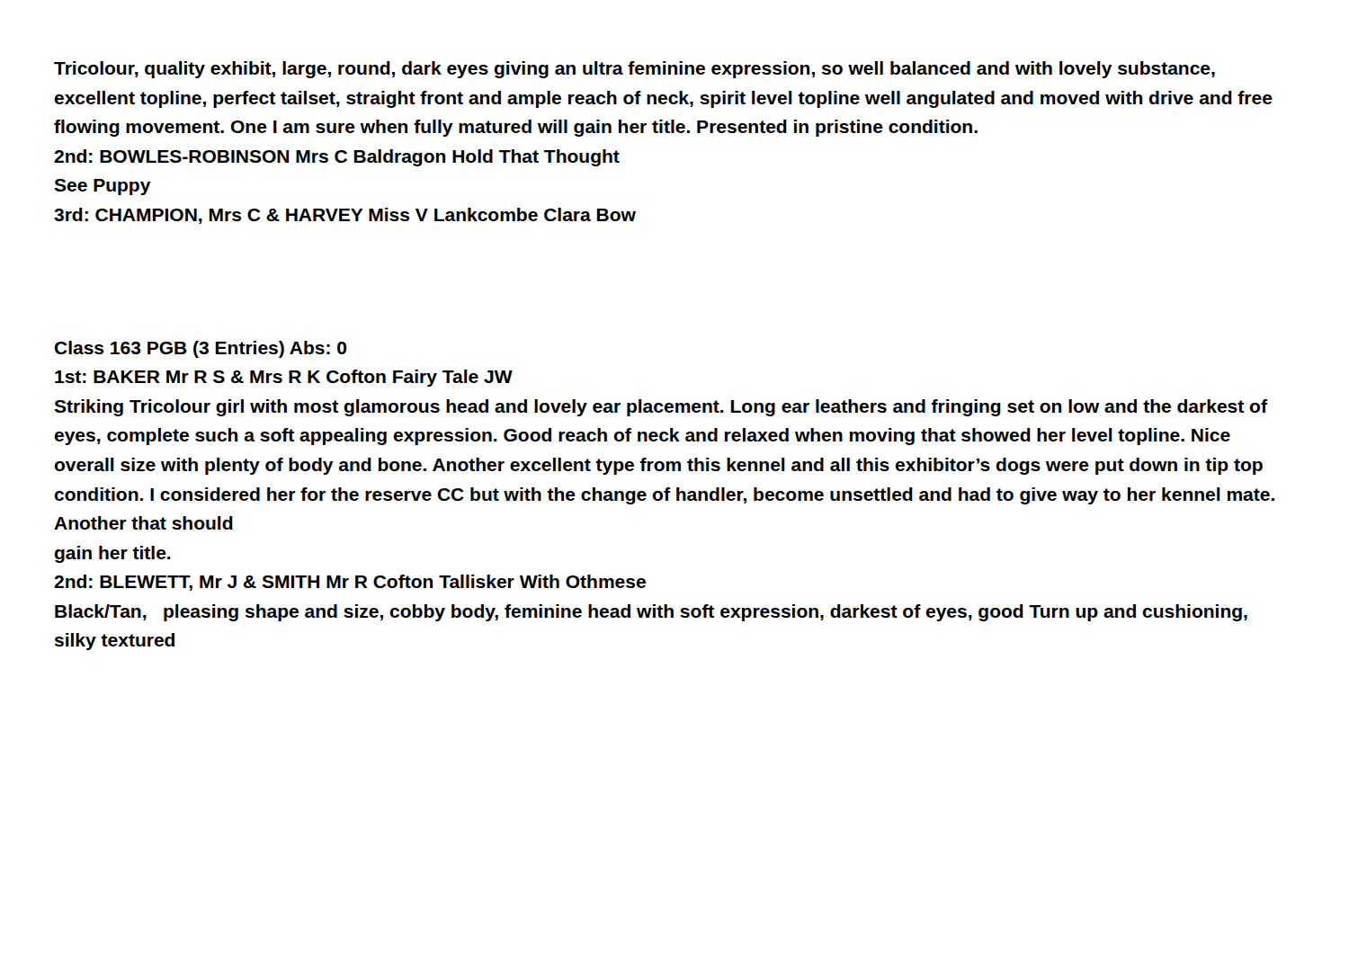Tricolour, quality exhibit, large, round, dark eyes giving an ultra feminine expression, so well balanced and with lovely substance, excellent topline, perfect tailset, straight front and ample reach of neck, spirit level topline well angulated and moved with drive and free flowing movement. One I am sure when fully matured will gain her title. Presented in pristine condition.
2nd: BOWLES-ROBINSON Mrs C Baldragon Hold That Thought
See Puppy
3rd: CHAMPION, Mrs C & HARVEY Miss V Lankcombe Clara Bow
Class 163 PGB (3 Entries) Abs: 0
1st: BAKER Mr R S & Mrs R K Cofton Fairy Tale JW
Striking Tricolour girl with most glamorous head and lovely ear placement. Long ear leathers and fringing set on low and the darkest of eyes, complete such a soft appealing expression. Good reach of neck and relaxed when moving that showed her level topline. Nice overall size with plenty of body and bone. Another excellent type from this kennel and all this exhibitor’s dogs were put down in tip top condition. I considered her for the reserve CC but with the change of handler, become unsettled and had to give way to her kennel mate. Another that should
gain her title.
2nd: BLEWETT, Mr J & SMITH Mr R Cofton Tallisker With Othmese
Black/Tan, pleasing shape and size, cobby body, feminine head with soft expression, darkest of eyes, good Turn up and cushioning, silky textured